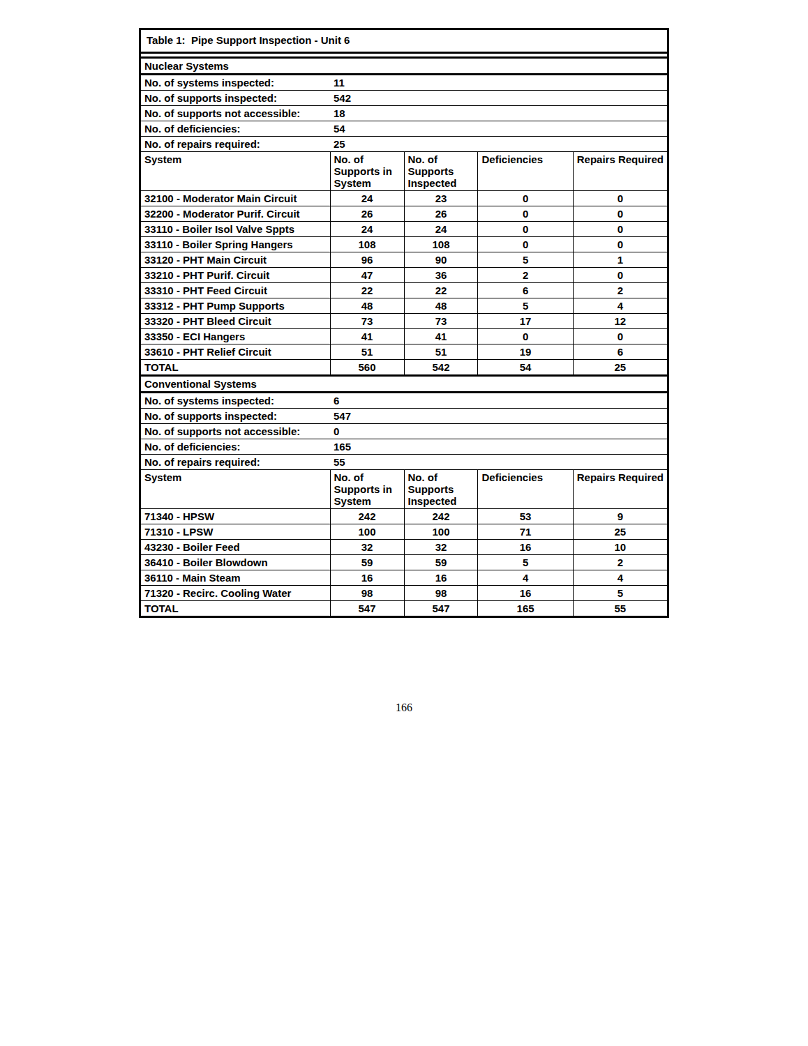| Table 1: Pipe Support Inspection - Unit 6 |
| Nuclear Systems |
| No. of systems inspected: | 11 | |
| No. of supports inspected: | 542 | |
| No. of supports not accessible: | 18 | |
| No. of deficiencies: | 54 | |
| No. of repairs required: | 25 | |
| System | No. of Supports in System | No. of Supports Inspected | Deficiencies | Repairs Required |
| 32100 - Moderator Main Circuit | 24 | 23 | 0 | 0 |
| 32200 - Moderator Purif. Circuit | 26 | 26 | 0 | 0 |
| 33110 - Boiler Isol Valve Sppts | 24 | 24 | 0 | 0 |
| 33110 - Boiler Spring Hangers | 108 | 108 | 0 | 0 |
| 33120 - PHT Main Circuit | 96 | 90 | 5 | 1 |
| 33210 - PHT Purif. Circuit | 47 | 36 | 2 | 0 |
| 33310 - PHT Feed Circuit | 22 | 22 | 6 | 2 |
| 33312 - PHT Pump Supports | 48 | 48 | 5 | 4 |
| 33320 - PHT Bleed Circuit | 73 | 73 | 17 | 12 |
| 33350 - ECI Hangers | 41 | 41 | 0 | 0 |
| 33610 - PHT Relief Circuit | 51 | 51 | 19 | 6 |
| TOTAL | 560 | 542 | 54 | 25 |
| Conventional Systems |
| No. of systems inspected: | 6 | |
| No. of supports inspected: | 547 | |
| No. of supports not accessible: | 0 | |
| No. of deficiencies: | 165 | |
| No. of repairs required: | 55 | |
| System | No. of Supports in System | No. of Supports Inspected | Deficiencies | Repairs Required |
| 71340 - HPSW | 242 | 242 | 53 | 9 |
| 71310 - LPSW | 100 | 100 | 71 | 25 |
| 43230 - Boiler Feed | 32 | 32 | 16 | 10 |
| 36410 - Boiler Blowdown | 59 | 59 | 5 | 2 |
| 36110 - Main Steam | 16 | 16 | 4 | 4 |
| 71320 - Recirc. Cooling Water | 98 | 98 | 16 | 5 |
| TOTAL | 547 | 547 | 165 | 55 |
166